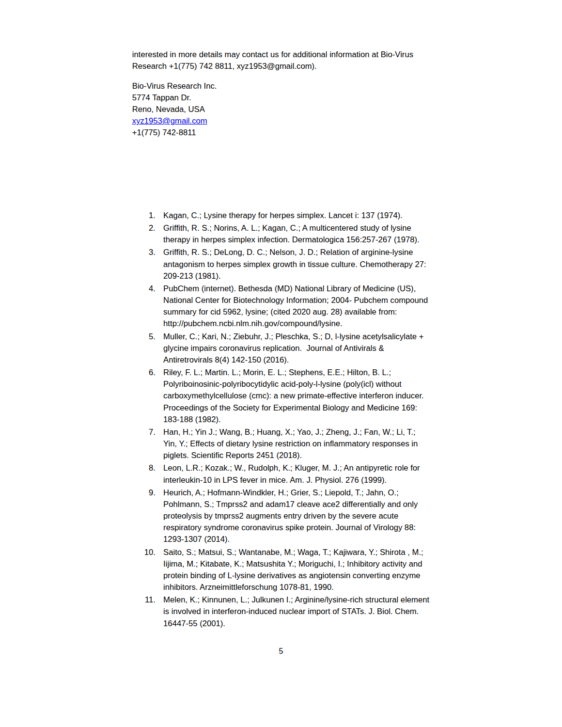interested in more details may contact us for additional information at Bio-Virus Research +1(775) 742 8811, xyz1953@gmail.com).
Bio-Virus Research Inc.
5774 Tappan Dr.
Reno, Nevada, USA
xyz1953@gmail.com
+1(775) 742-8811
Kagan, C.; Lysine therapy for herpes simplex. Lancet i: 137 (1974).
Griffith, R. S.; Norins, A. L.; Kagan, C.; A multicentered study of lysine therapy in herpes simplex infection. Dermatologica 156:257-267 (1978).
Griffith, R. S.; DeLong, D. C.; Nelson, J. D.; Relation of arginine-lysine antagonism to herpes simplex growth in tissue culture. Chemotherapy 27: 209-213 (1981).
PubChem (internet). Bethesda (MD) National Library of Medicine (US), National Center for Biotechnology Information; 2004- Pubchem compound summary for cid 5962, lysine; (cited 2020 aug. 28) available from: http://pubchem.ncbi.nlm.nih.gov/compound/lysine.
Muller, C.; Kari, N.; Ziebuhr, J.; Pleschka, S.; D, l-lysine acetylsalicylate + glycine impairs coronavirus replication. Journal of Antivirals & Antiretrovirals 8(4) 142-150 (2016).
Riley, F. L.; Martin. L.; Morin, E. L.; Stephens, E.E.; Hilton, B. L.; Polyriboinosinic-polyribocytidylic acid-poly-l-lysine (poly(icl) without carboxymethylcellulose (cmc): a new primate-effective interferon inducer. Proceedings of the Society for Experimental Biology and Medicine 169: 183-188 (1982).
Han, H.; Yin J.; Wang, B.; Huang, X.; Yao, J.; Zheng, J.; Fan, W.; Li, T.; Yin, Y.; Effects of dietary lysine restriction on inflammatory responses in piglets. Scientific Reports 2451 (2018).
Leon, L.R.; Kozak.; W., Rudolph, K.; Kluger, M. J.; An antipyretic role for interleukin-10 in LPS fever in mice. Am. J. Physiol. 276 (1999).
Heurich, A.; Hofmann-Windkler, H.; Grier, S.; Liepold, T.; Jahn, O.; Pohlmann, S.; Tmprss2 and adam17 cleave ace2 differentially and only proteolysis by tmprss2 augments entry driven by the severe acute respiratory syndrome coronavirus spike protein. Journal of Virology 88: 1293-1307 (2014).
Saito, S.; Matsui, S.; Wantanabe, M.; Waga, T.; Kajiwara, Y.; Shirota , M.; Iijima, M.; Kitabate, K.; Matsushita Y.; Moriguchi, I.; Inhibitory activity and protein binding of L-lysine derivatives as angiotensin converting enzyme inhibitors. Arzneimittleforschung 1078-81, 1990.
Melen, K.; Kinnunen, L.; Julkunen I.; Arginine/lysine-rich structural element is involved in interferon-induced nuclear import of STATs. J. Biol. Chem. 16447-55 (2001).
5